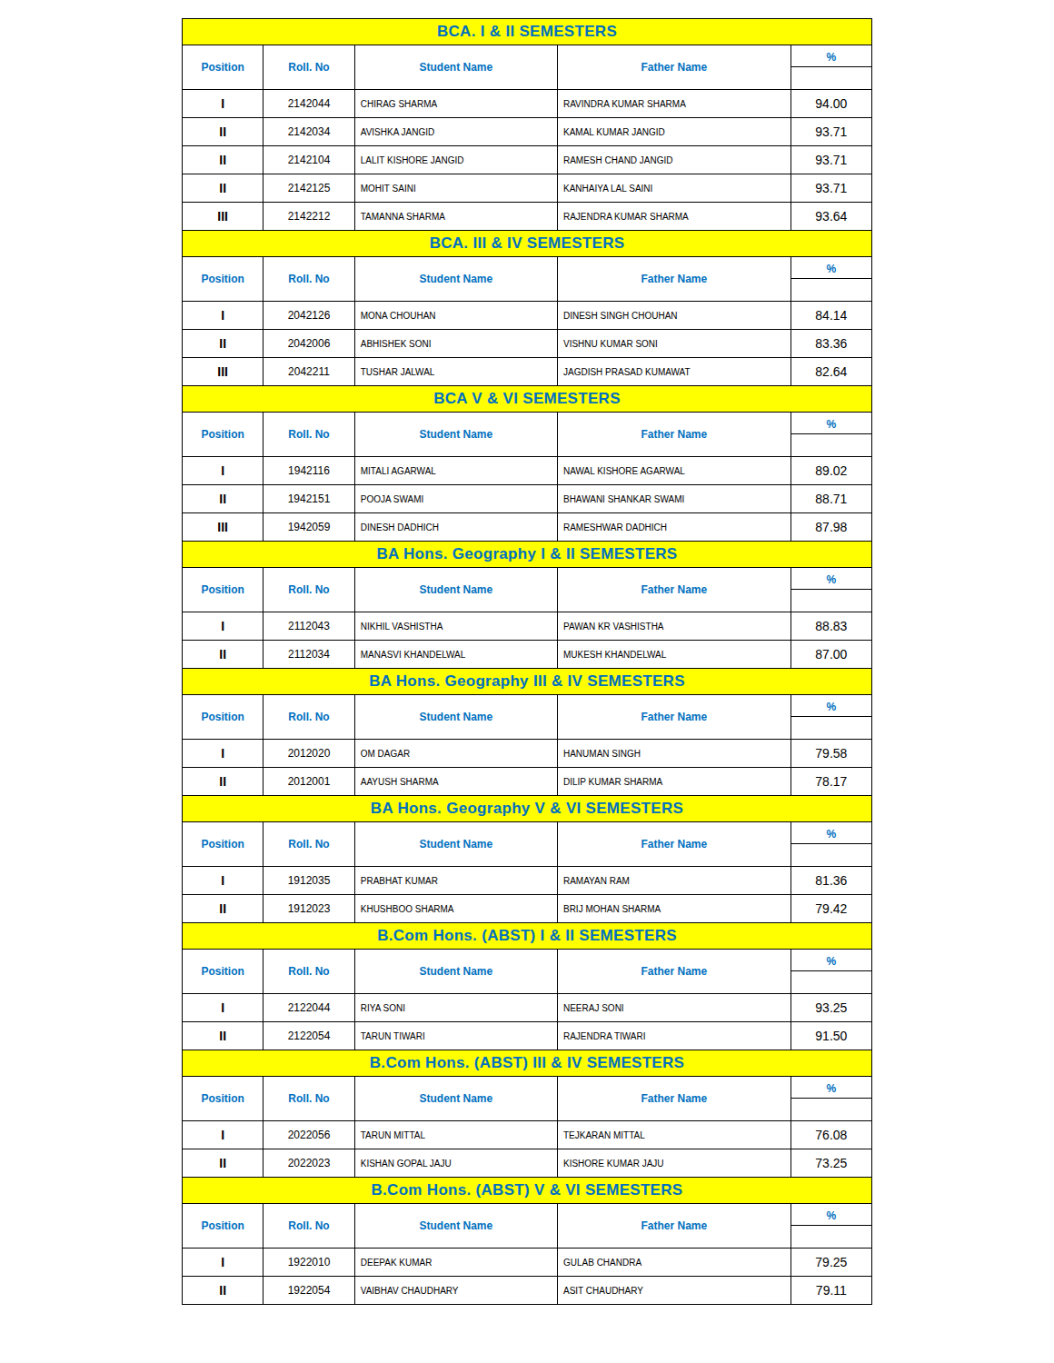| BCA. I & II SEMESTERS |
| Position | Roll. No | Student Name | Father Name | % |
| I | 2142044 | CHIRAG SHARMA | RAVINDRA KUMAR SHARMA | 94.00 |
| II | 2142034 | AVISHKA JANGID | KAMAL KUMAR JANGID | 93.71 |
| II | 2142104 | LALIT KISHORE JANGID | RAMESH CHAND JANGID | 93.71 |
| II | 2142125 | MOHIT SAINI | KANHAIYA LAL SAINI | 93.71 |
| III | 2142212 | TAMANNA SHARMA | RAJENDRA KUMAR SHARMA | 93.64 |
| BCA. III & IV SEMESTERS |
| Position | Roll. No | Student Name | Father Name | % |
| I | 2042126 | MONA CHOUHAN | DINESH SINGH CHOUHAN | 84.14 |
| II | 2042006 | ABHISHEK SONI | VISHNU KUMAR SONI | 83.36 |
| III | 2042211 | TUSHAR JALWAL | JAGDISH PRASAD KUMAWAT | 82.64 |
| BCA V & VI SEMESTERS |
| Position | Roll. No | Student Name | Father Name | % |
| I | 1942116 | MITALI AGARWAL | NAWAL KISHORE AGARWAL | 89.02 |
| II | 1942151 | POOJA SWAMI | BHAWANI SHANKAR SWAMI | 88.71 |
| III | 1942059 | DINESH DADHICH | RAMESHWAR DADHICH | 87.98 |
| BA Hons. Geography I & II SEMESTERS |
| Position | Roll. No | Student Name | Father Name | % |
| I | 2112043 | NIKHIL VASHISTHA | PAWAN KR VASHISTHA | 88.83 |
| II | 2112034 | MANASVI KHANDELWAL | MUKESH KHANDELWAL | 87.00 |
| BA Hons. Geography III & IV SEMESTERS |
| Position | Roll. No | Student Name | Father Name | % |
| I | 2012020 | OM DAGAR | HANUMAN SINGH | 79.58 |
| II | 2012001 | AAYUSH SHARMA | DILIP KUMAR SHARMA | 78.17 |
| BA Hons. Geography V & VI SEMESTERS |
| Position | Roll. No | Student Name | Father Name | % |
| I | 1912035 | PRABHAT KUMAR | RAMAYAN RAM | 81.36 |
| II | 1912023 | KHUSHBOO SHARMA | BRIJ MOHAN SHARMA | 79.42 |
| B.Com Hons. (ABST) I & II SEMESTERS |
| Position | Roll. No | Student Name | Father Name | % |
| I | 2122044 | RIYA SONI | NEERAJ SONI | 93.25 |
| II | 2122054 | TARUN TIWARI | RAJENDRA TIWARI | 91.50 |
| B.Com Hons. (ABST) III & IV SEMESTERS |
| Position | Roll. No | Student Name | Father Name | % |
| I | 2022056 | TARUN MITTAL | TEJKARAN MITTAL | 76.08 |
| II | 2022023 | KISHAN GOPAL JAJU | KISHORE KUMAR JAJU | 73.25 |
| B.Com Hons. (ABST) V & VI SEMESTERS |
| Position | Roll. No | Student Name | Father Name | % |
| I | 1922010 | DEEPAK KUMAR | GULAB CHANDRA | 79.25 |
| II | 1922054 | VAIBHAV CHAUDHARY | ASIT CHAUDHARY | 79.11 |